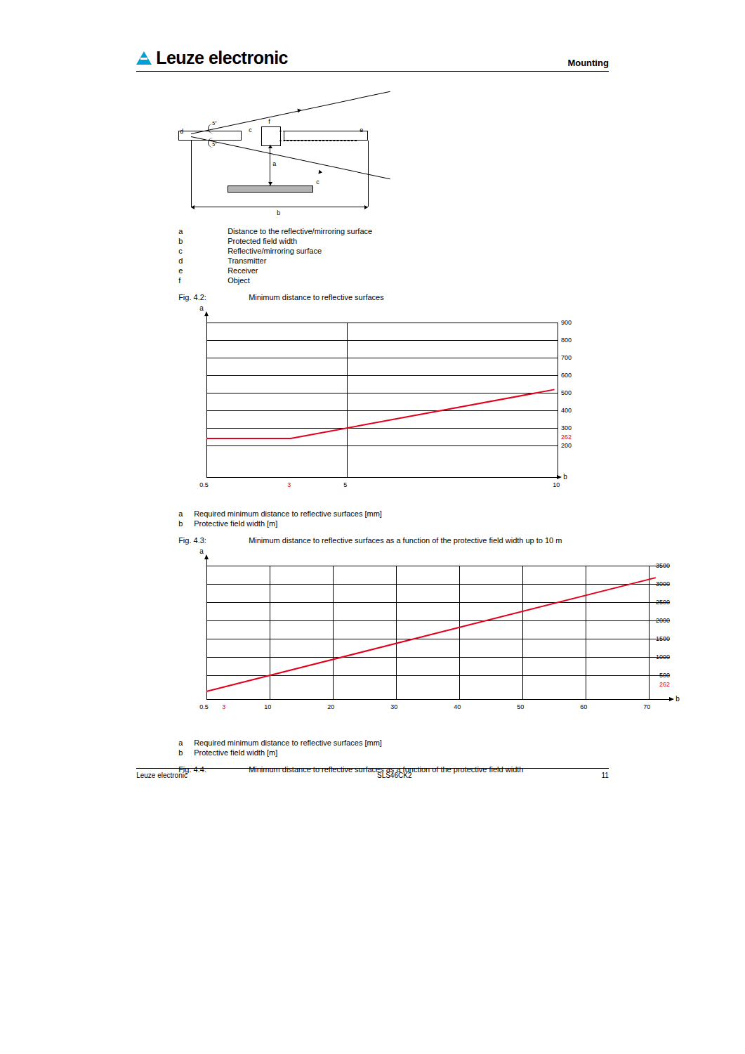Leuze electronic
Mounting
5°
5°
d
c
f
e
a
c
b
a
Distance to the reflective/mirroring surface
b
Protected field width
c
Reflective/mirroring surface
d
Transmitter
e
Receiver
f
Object
Fig. 4.2:
Minimum distance to reflective surfaces
a
b
900
800
700
600
500
400
300
262
200
0.5
3
5
10
a
Required minimum distance to reflective surfaces [mm]
b
Protective field width [m]
Fig. 4.3:
Minimum distance to reflective surfaces as a function of the protective field width up to 10 m
a
b
3500
3000
2500
2000
1500
1000
500
262
0.5
3
10
20
30
40
50
60
70
a
Required minimum distance to reflective surfaces [mm]
b
Protective field width [m]
Fig. 4.4:
Minimum distance to reflective surfaces as a function of the protective field width
Leuze electronic
SLS46CK2
11